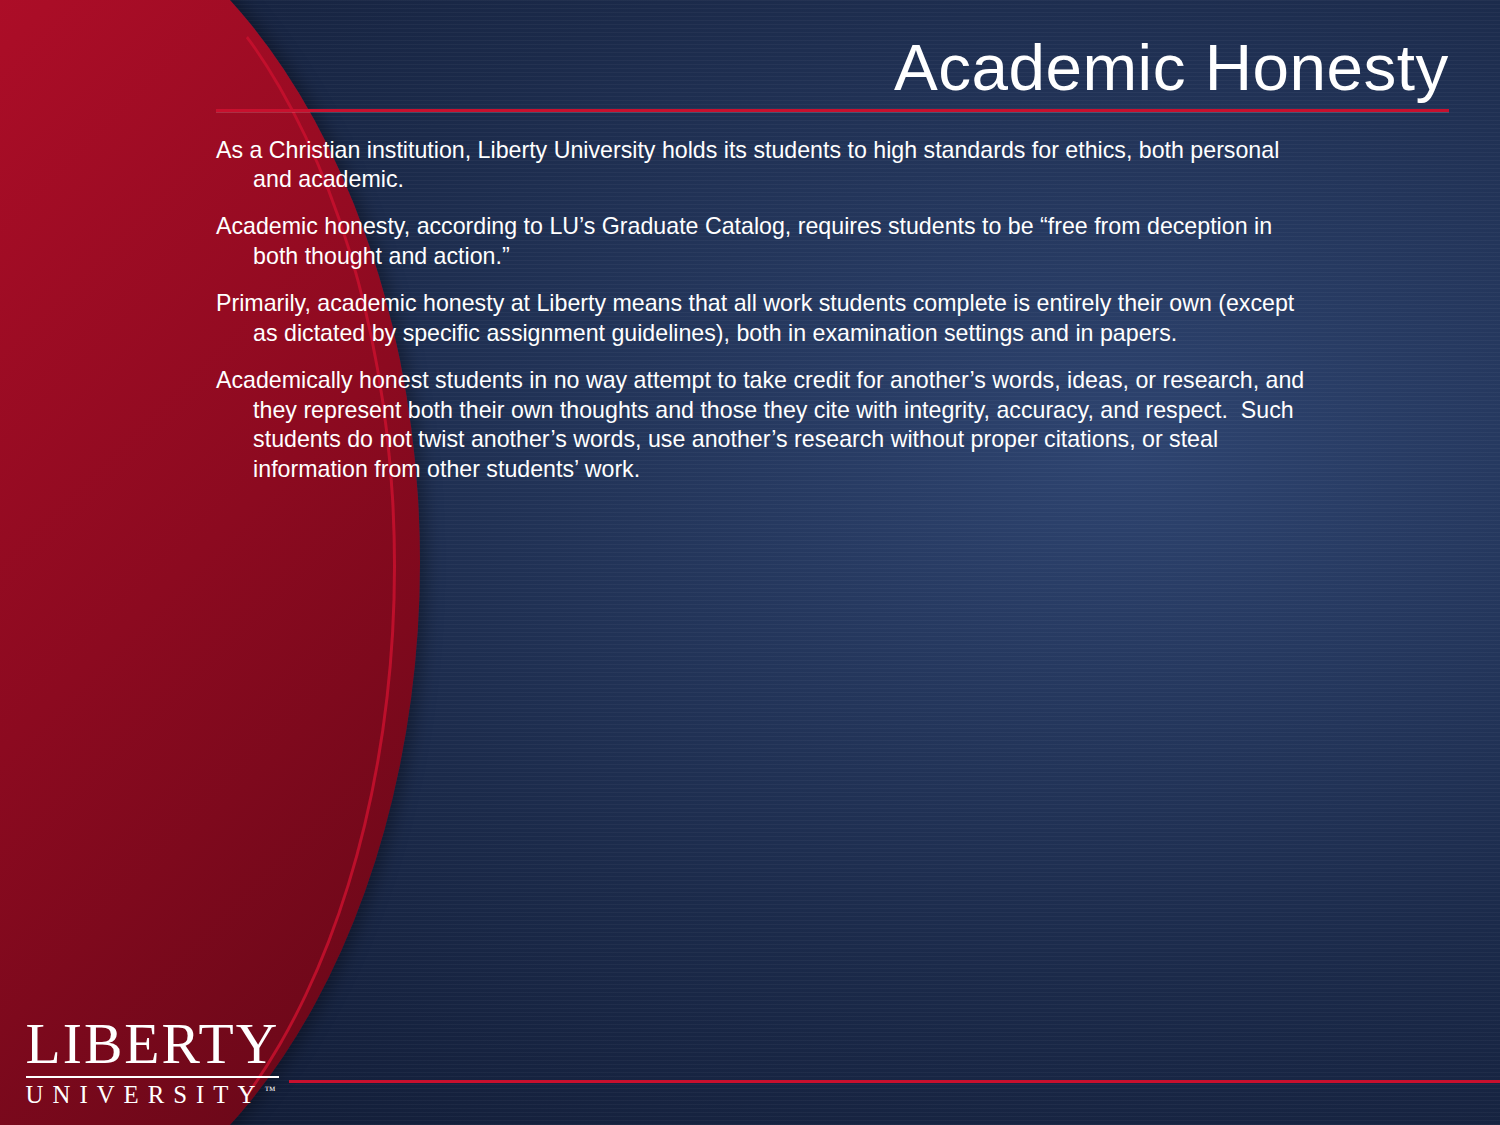Academic Honesty
As a Christian institution, Liberty University holds its students to high standards for ethics, both personal and academic.
Academic honesty, according to LU’s Graduate Catalog, requires students to be “free from deception in both thought and action.”
Primarily, academic honesty at Liberty means that all work students complete is entirely their own (except as dictated by specific assignment guidelines), both in examination settings and in papers.
Academically honest students in no way attempt to take credit for another’s words, ideas, or research, and they represent both their own thoughts and those they cite with integrity, accuracy, and respect. Such students do not twist another’s words, use another’s research without proper citations, or steal information from other students’ work.
LIBERTY UNIVERSITY™